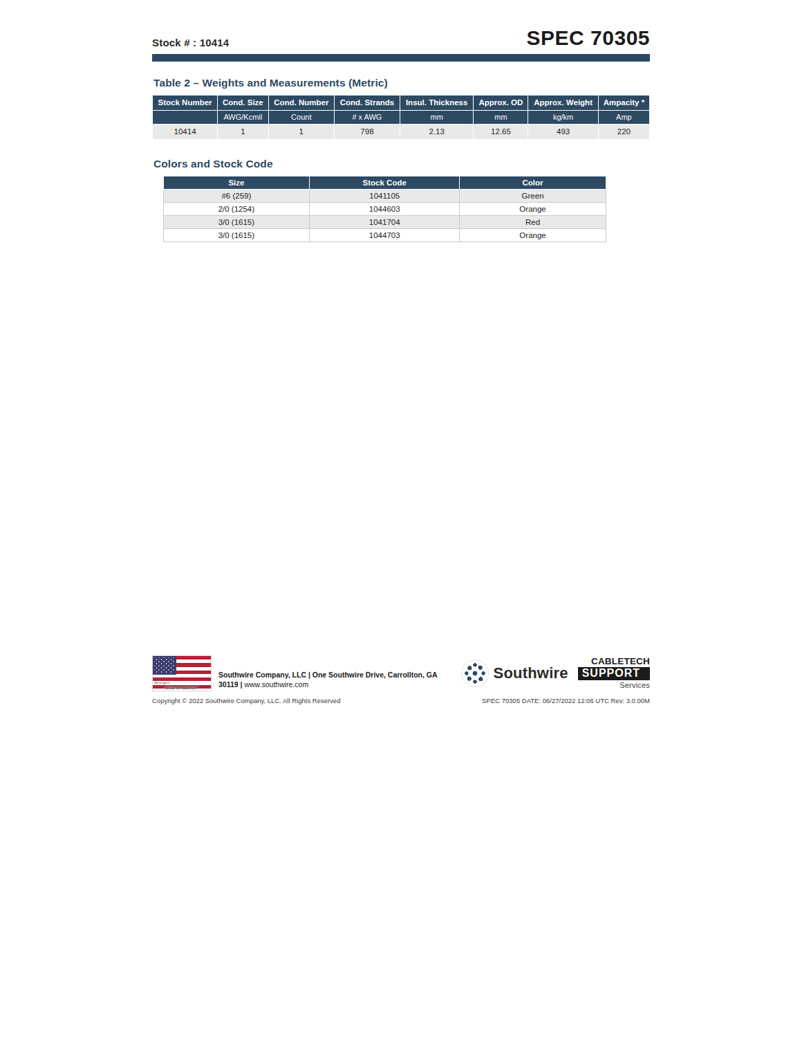Stock # : 10414
SPEC 70305
Table 2 – Weights and Measurements (Metric)
| Stock Number | Cond. Size | Cond. Number | Cond. Strands | Insul. Thickness | Approx. OD | Approx. Weight | Ampacity * |
| --- | --- | --- | --- | --- | --- | --- | --- |
| | AWG/Kcmil | Count | # x AWG | mm | mm | kg/km | Amp |
| 10414 | 1 | 1 | 798 | 2.13 | 12.65 | 493 | 220 |
Colors and Stock Code
| Size | Stock Code | Color |
| --- | --- | --- |
| #6 (259) | 1041105 | Green |
| 2/0 (1254) | 1044603 | Orange |
| 3/0 (1615) | 1041704 | Red |
| 3/0 (1615) | 1044703 | Orange |
We’ve got it
MADE IN AMERICA®
Southwire Company, LLC | One Southwire Drive, Carrollton, GA 30119 | www.southwire.com
Southwire
CABLETECH
SUPPORT™
Services
Copyright © 2022 Southwire Company, LLC. All Rights Reserved
SPEC 70305 DATE: 06/27/2022 12:06 UTC Rev: 3.0.00M